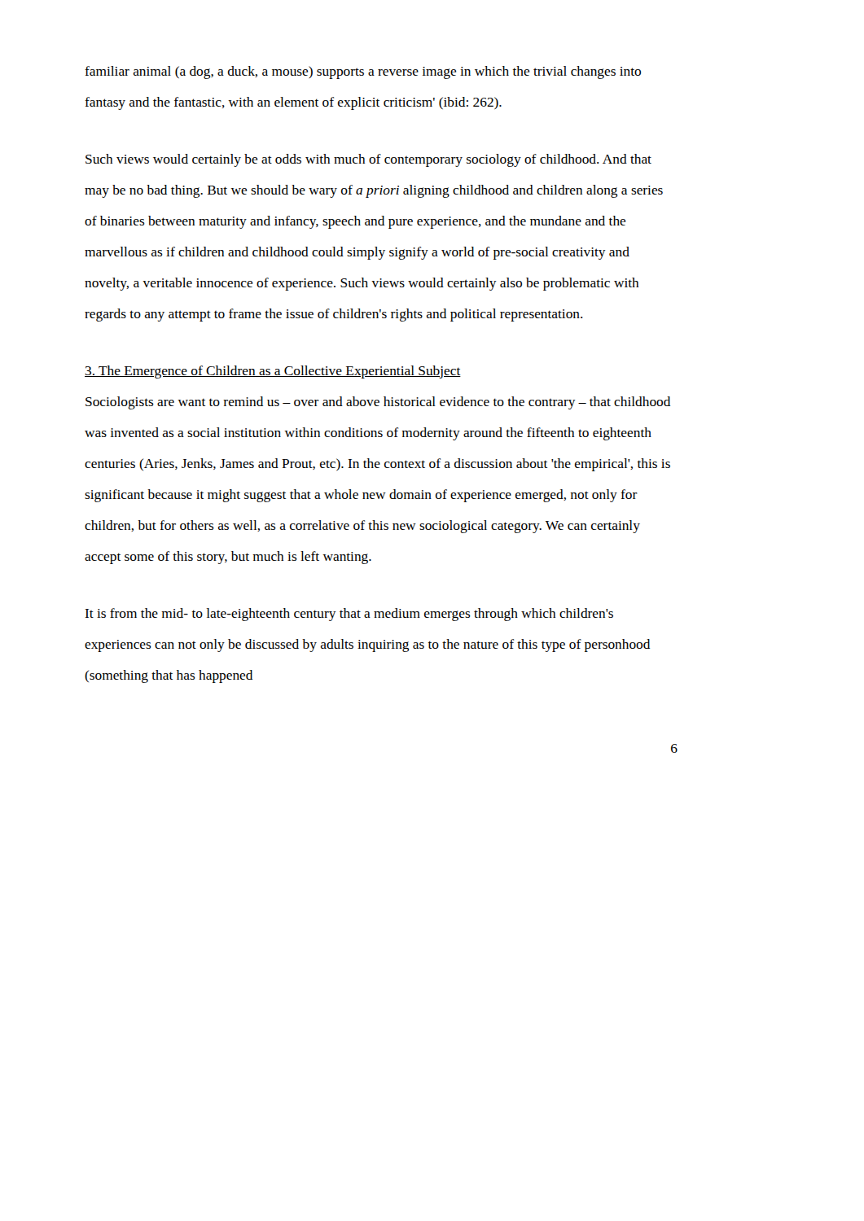familiar animal (a dog, a duck, a mouse) supports a reverse image in which the trivial changes into fantasy and the fantastic, with an element of explicit criticism' (ibid: 262).
Such views would certainly be at odds with much of contemporary sociology of childhood. And that may be no bad thing. But we should be wary of a priori aligning childhood and children along a series of binaries between maturity and infancy, speech and pure experience, and the mundane and the marvellous as if children and childhood could simply signify a world of pre-social creativity and novelty, a veritable innocence of experience. Such views would certainly also be problematic with regards to any attempt to frame the issue of children's rights and political representation.
3. The Emergence of Children as a Collective Experiential Subject
Sociologists are want to remind us – over and above historical evidence to the contrary – that childhood was invented as a social institution within conditions of modernity around the fifteenth to eighteenth centuries (Aries, Jenks, James and Prout, etc). In the context of a discussion about 'the empirical', this is significant because it might suggest that a whole new domain of experience emerged, not only for children, but for others as well, as a correlative of this new sociological category. We can certainly accept some of this story, but much is left wanting.
It is from the mid- to late-eighteenth century that a medium emerges through which children's experiences can not only be discussed by adults inquiring as to the nature of this type of personhood (something that has happened
6